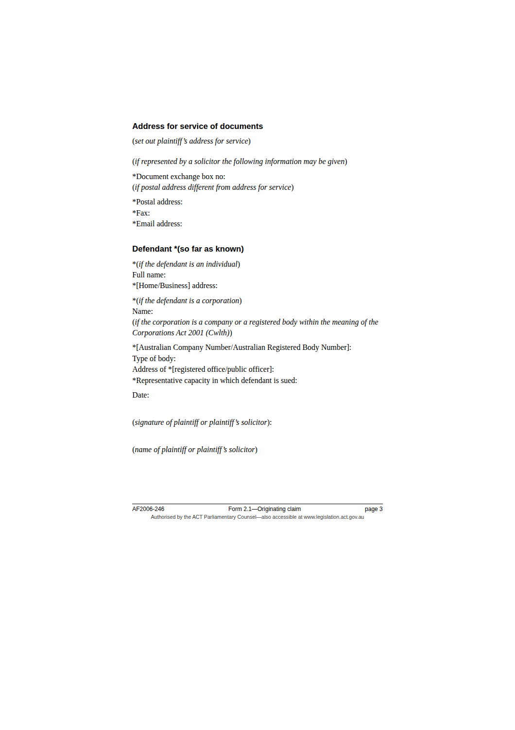Address for service of documents
(set out plaintiff’s address for service)
(if represented by a solicitor the following information may be given)
*Document exchange box no:
(if postal address different from address for service)
*Postal address:
*Fax:
*Email address:
Defendant *(so far as known)
*(if the defendant is an individual)
Full name:
*[Home/Business] address:
*(if the defendant is a corporation)
Name:
(if the corporation is a company or a registered body within the meaning of the Corporations Act 2001 (Cwlth))
*[Australian Company Number/Australian Registered Body Number]:
Type of body:
Address of *[registered office/public officer]:
*Representative capacity in which defendant is sued:
Date:
(signature of plaintiff or plaintiff’s solicitor):
(name of plaintiff or plaintiff’s solicitor)
AF2006-246 Form 2.1—Originating claim page 3
Authorised by the ACT Parliamentary Counsel—also accessible at www.legislation.act.gov.au